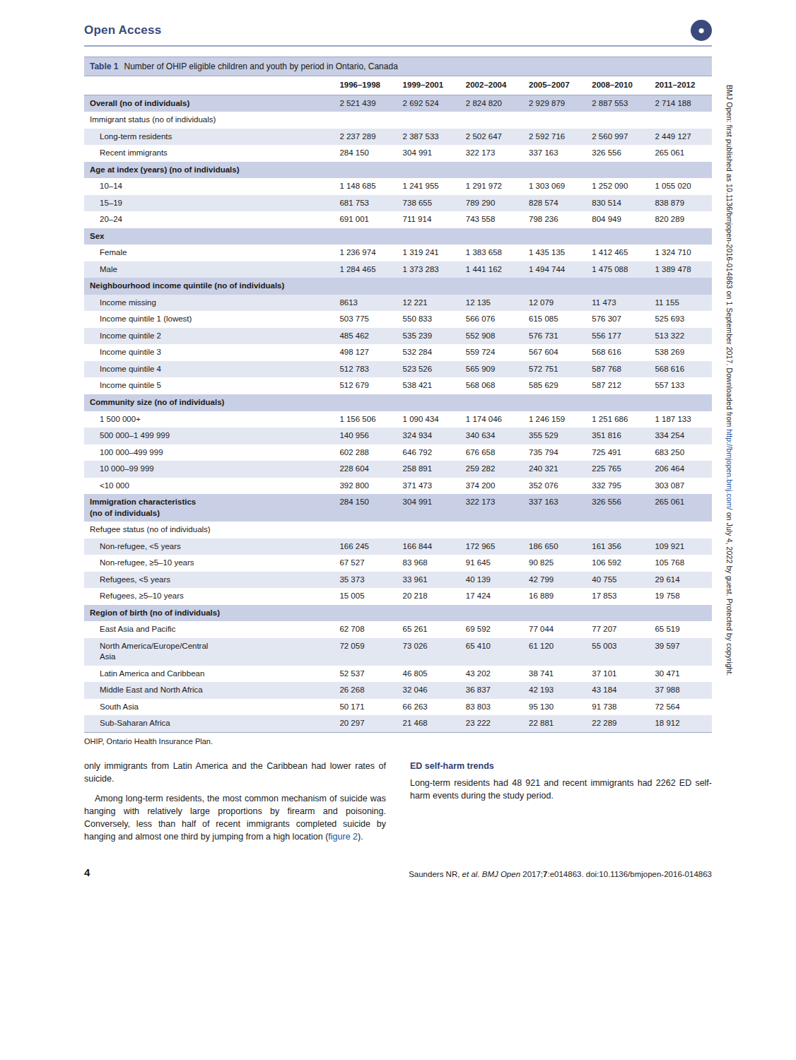Open Access
●
BMJ Open: first published as 10.1136/bmjopen-2016-014863 on 1 September 2017. Downloaded from http://bmjopen.bmj.com/ on July 4, 2022 by guest. Protected by copyright.
Table 1 Number of OHIP eligible children and youth by period in Ontario, Canada
| | 1996–1998 | 1999–2001 | 2002–2004 | 2005–2007 | 2008–2010 | 2011–2012 |
| --- | --- | --- | --- | --- | --- | --- |
| Overall (no of individuals) | 2 521 439 | 2 692 524 | 2 824 820 | 2 929 879 | 2 887 553 | 2 714 188 |
| Immigrant status (no of individuals) | | | | | | |
| Long-term residents | 2 237 289 | 2 387 533 | 2 502 647 | 2 592 716 | 2 560 997 | 2 449 127 |
| Recent immigrants | 284 150 | 304 991 | 322 173 | 337 163 | 326 556 | 265 061 |
| Age at index (years) (no of individuals) | | | | | | |
| 10–14 | 1 148 685 | 1 241 955 | 1 291 972 | 1 303 069 | 1 252 090 | 1 055 020 |
| 15–19 | 681 753 | 738 655 | 789 290 | 828 574 | 830 514 | 838 879 |
| 20–24 | 691 001 | 711 914 | 743 558 | 798 236 | 804 949 | 820 289 |
| Sex | | | | | | |
| Female | 1 236 974 | 1 319 241 | 1 383 658 | 1 435 135 | 1 412 465 | 1 324 710 |
| Male | 1 284 465 | 1 373 283 | 1 441 162 | 1 494 744 | 1 475 088 | 1 389 478 |
| Neighbourhood income quintile (no of individuals) | | | | | | |
| Income missing | 8613 | 12 221 | 12 135 | 12 079 | 11 473 | 11 155 |
| Income quintile 1 (lowest) | 503 775 | 550 833 | 566 076 | 615 085 | 576 307 | 525 693 |
| Income quintile 2 | 485 462 | 535 239 | 552 908 | 576 731 | 556 177 | 513 322 |
| Income quintile 3 | 498 127 | 532 284 | 559 724 | 567 604 | 568 616 | 538 269 |
| Income quintile 4 | 512 783 | 523 526 | 565 909 | 572 751 | 587 768 | 568 616 |
| Income quintile 5 | 512 679 | 538 421 | 568 068 | 585 629 | 587 212 | 557 133 |
| Community size (no of individuals) | | | | | | |
| 1 500 000+ | 1 156 506 | 1 090 434 | 1 174 046 | 1 246 159 | 1 251 686 | 1 187 133 |
| 500 000–1 499 999 | 140 956 | 324 934 | 340 634 | 355 529 | 351 816 | 334 254 |
| 100 000–499 999 | 602 288 | 646 792 | 676 658 | 735 794 | 725 491 | 683 250 |
| 10 000–99 999 | 228 604 | 258 891 | 259 282 | 240 321 | 225 765 | 206 464 |
| <10 000 | 392 800 | 371 473 | 374 200 | 352 076 | 332 795 | 303 087 |
| Immigration characteristics (no of individuals) | 284 150 | 304 991 | 322 173 | 337 163 | 326 556 | 265 061 |
| Refugee status (no of individuals) | | | | | | |
| Non-refugee, <5 years | 166 245 | 166 844 | 172 965 | 186 650 | 161 356 | 109 921 |
| Non-refugee, ≥5–10 years | 67 527 | 83 968 | 91 645 | 90 825 | 106 592 | 105 768 |
| Refugees, <5 years | 35 373 | 33 961 | 40 139 | 42 799 | 40 755 | 29 614 |
| Refugees, ≥5–10 years | 15 005 | 20 218 | 17 424 | 16 889 | 17 853 | 19 758 |
| Region of birth (no of individuals) | | | | | | |
| East Asia and Pacific | 62 708 | 65 261 | 69 592 | 77 044 | 77 207 | 65 519 |
| North America/Europe/Central Asia | 72 059 | 73 026 | 65 410 | 61 120 | 55 003 | 39 597 |
| Latin America and Caribbean | 52 537 | 46 805 | 43 202 | 38 741 | 37 101 | 30 471 |
| Middle East and North Africa | 26 268 | 32 046 | 36 837 | 42 193 | 43 184 | 37 988 |
| South Asia | 50 171 | 66 263 | 83 803 | 95 130 | 91 738 | 72 564 |
| Sub-Saharan Africa | 20 297 | 21 468 | 23 222 | 22 881 | 22 289 | 18 912 |
OHIP, Ontario Health Insurance Plan.
only immigrants from Latin America and the Caribbean had lower rates of suicide.
Among long-term residents, the most common mechanism of suicide was hanging with relatively large proportions by firearm and poisoning. Conversely, less than half of recent immigrants completed suicide by hanging and almost one third by jumping from a high location (figure 2).
ED self-harm trends
Long-term residents had 48 921 and recent immigrants had 2262 ED self-harm events during the study period.
4
Saunders NR, et al. BMJ Open 2017;7:e014863. doi:10.1136/bmjopen-2016-014863